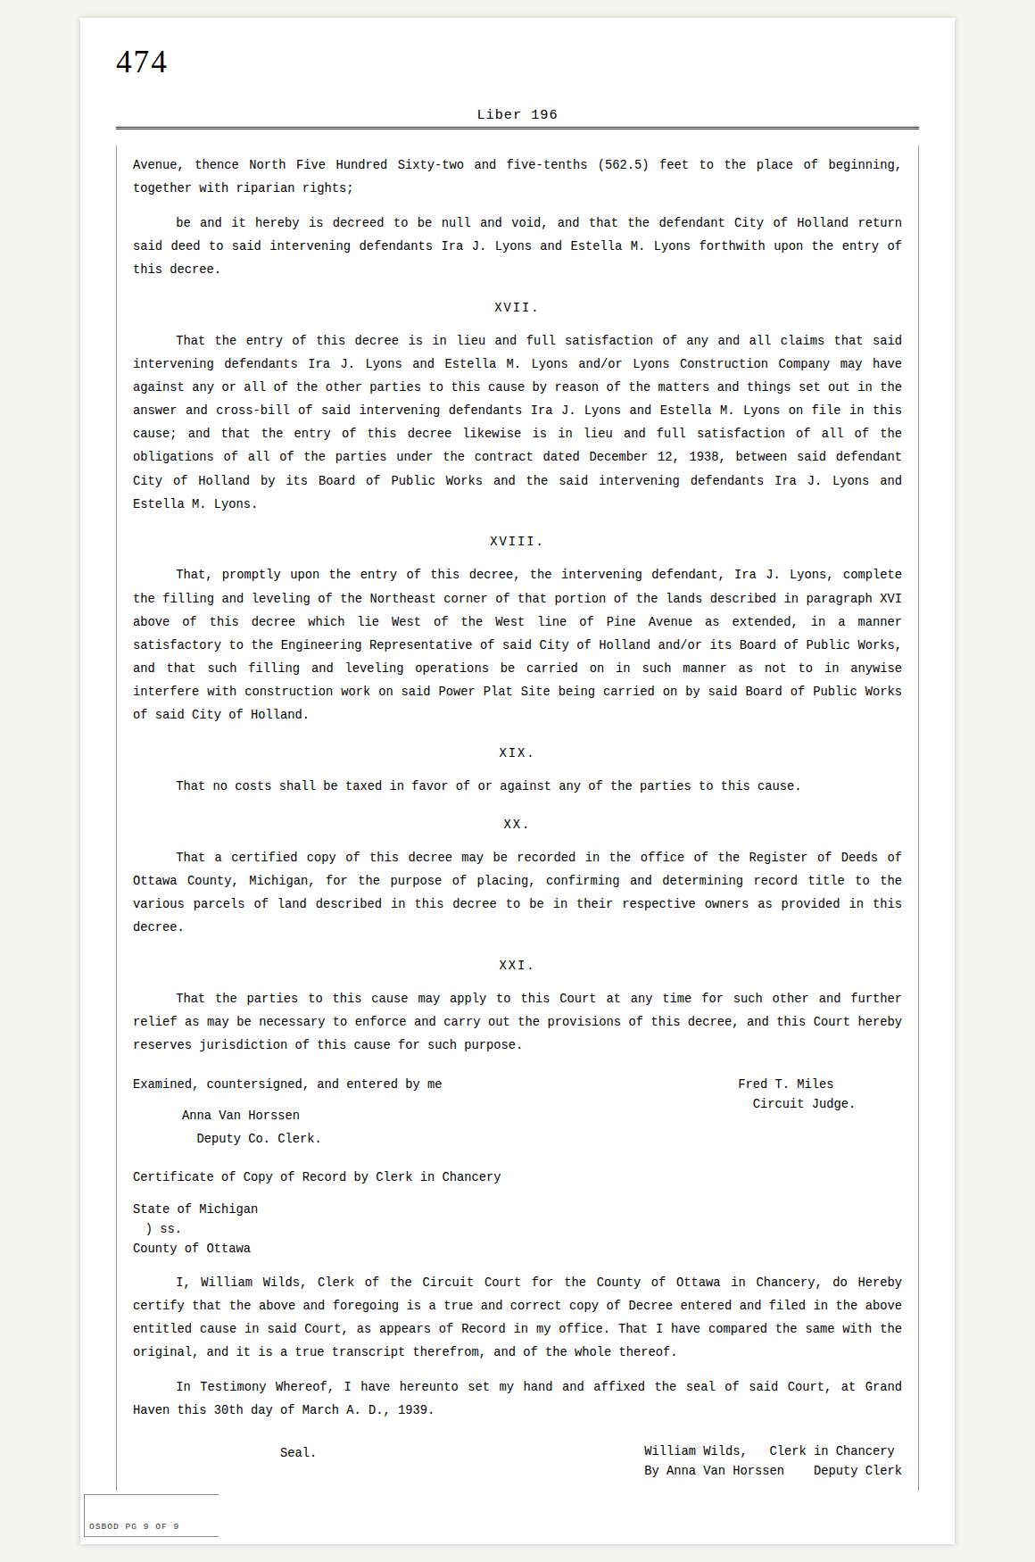474
Liber 196
Avenue, thence North Five Hundred Sixty-two and five-tenths (562.5) feet to the place of beginning, together with riparian rights;
be and it hereby is decreed to be null and void, and that the defendant City of Holland return said deed to said intervening defendants Ira J. Lyons and Estella M. Lyons forthwith upon the entry of this decree.
XVII.
That the entry of this decree is in lieu and full satisfaction of any and all claims that said intervening defendants Ira J. Lyons and Estella M. Lyons and/or Lyons Construction Company may have against any or all of the other parties to this cause by reason of the matters and things set out in the answer and cross-bill of said intervening defendants Ira J. Lyons and Estella M. Lyons on file in this cause; and that the entry of this decree likewise is in lieu and full satisfaction of all of the obligations of all of the parties under the contract dated December 12, 1938, between said defendant City of Holland by its Board of Public Works and the said intervening defendants Ira J. Lyons and Estella M. Lyons.
XVIII.
That, promptly upon the entry of this decree, the intervening defendant, Ira J. Lyons, complete the filling and leveling of the Northeast corner of that portion of the lands described in paragraph XVI above of this decree which lie West of the West line of Pine Avenue as extended, in a manner satisfactory to the Engineering Representative of said City of Holland and/or its Board of Public Works, and that such filling and leveling operations be carried on in such manner as not to in anywise interfere with construction work on said Power Plat Site being carried on by said Board of Public Works of said City of Holland.
XIX.
That no costs shall be taxed in favor of or against any of the parties to this cause.
XX.
That a certified copy of this decree may be recorded in the office of the Register of Deeds of Ottawa County, Michigan, for the purpose of placing, confirming and determining record title to the various parcels of land described in this decree to be in their respective owners as provided in this decree.
XXI.
That the parties to this cause may apply to this Court at any time for such other and further relief as may be necessary to enforce and carry out the provisions of this decree, and this Court hereby reserves jurisdiction of this cause for such purpose.
Fred T. Miles
Circuit Judge.
Examined, countersigned, and entered by me
Anna Van Horssen
Deputy Co. Clerk.
Certificate of Copy of Record by Clerk in Chancery
State of Michigan
) ss.
County of Ottawa
I, William Wilds, Clerk of the Circuit Court for the County of Ottawa in Chancery, do Hereby certify that the above and foregoing is a true and correct copy of Decree entered and filed in the above entitled cause in said Court, as appears of Record in my office. That I have compared the same with the original, and it is a true transcript therefrom, and of the whole thereof.
In Testimony Whereof, I have hereunto set my hand and affixed the seal of said Court, at Grand Haven this 30th day of March A. D., 1939.
William Wilds, Clerk in Chancery
By Anna Van Horssen Deputy Clerk
Seal.
OSBOD PG 9 OF 9